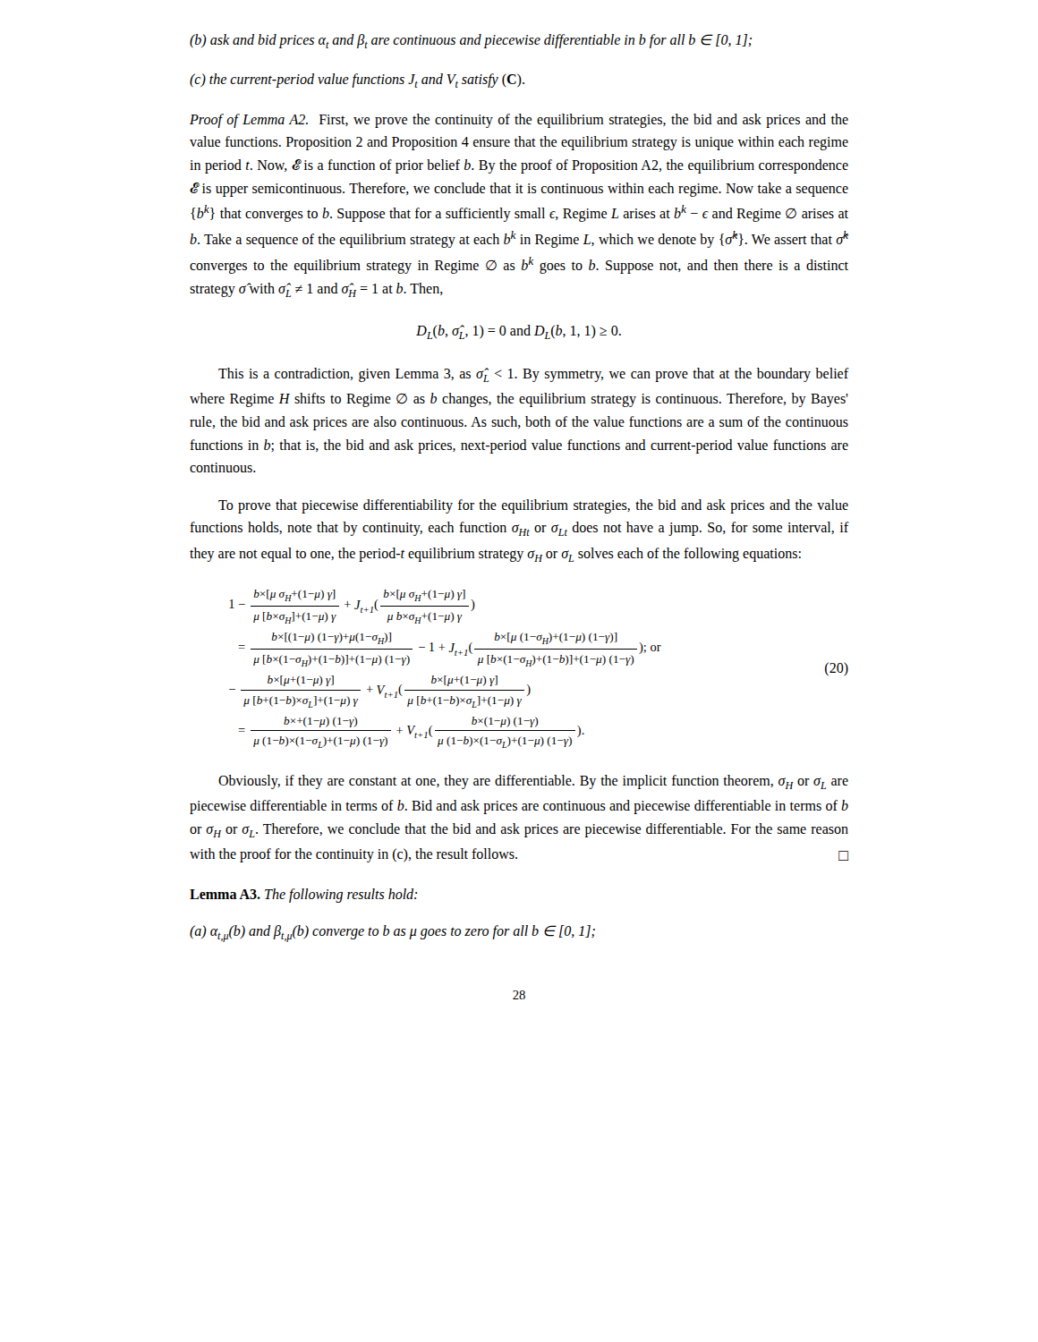(b) ask and bid prices αt and βt are continuous and piecewise differentiable in b for all b ∈ [0, 1];
(c) the current-period value functions Jt and Vt satisfy (C).
Proof of Lemma A2. First, we prove the continuity of the equilibrium strategies, the bid and ask prices and the value functions. Proposition 2 and Proposition 4 ensure that the equilibrium strategy is unique within each regime in period t. Now, 𝓔 is a function of prior belief b. By the proof of Proposition A2, the equilibrium correspondence 𝓔 is upper semicontinuous. Therefore, we conclude that it is continuous within each regime. Now take a sequence {bk} that converges to b. Suppose that for a sufficiently small ϵ, Regime L arises at bk − ϵ and Regime ∅ arises at b. Take a sequence of the equilibrium strategy at each bk in Regime L, which we denote by {σ̂k}. We assert that σ̂k converges to the equilibrium strategy in Regime ∅ as bk goes to b. Suppose not, and then there is a distinct strategy σ̂ with σ̂L ≠ 1 and σ̂H = 1 at b. Then,
DL(b, σ̂L, 1) = 0 and DL(b, 1, 1) ≥ 0.
This is a contradiction, given Lemma 3, as σ̂L < 1. By symmetry, we can prove that at the boundary belief where Regime H shifts to Regime ∅ as b changes, the equilibrium strategy is continuous. Therefore, by Bayes' rule, the bid and ask prices are also continuous. As such, both of the value functions are a sum of the continuous functions in b; that is, the bid and ask prices, next-period value functions and current-period value functions are continuous.
To prove that piecewise differentiability for the equilibrium strategies, the bid and ask prices and the value functions holds, note that by continuity, each function σHt or σLt does not have a jump. So, for some interval, if they are not equal to one, the period-t equilibrium strategy σH or σL solves each of the following equations:
1 − b×[μ σH+(1−μ) γ] μ [b×σH]+(1−μ) γ + Jt+1(b×[μ σH+(1−μ) γ] μ b×σH+(1−μ) γ)
= b×[(1−μ) (1−γ)+μ(1−σH)] μ [b×(1−σH)+(1−b)]+(1−μ) (1−γ) − 1 + Jt+1(b×[μ (1−σH)+(1−μ) (1−γ)] μ [b×(1−σH)+(1−b)]+(1−μ) (1−γ)); or
− b×[μ+(1−μ) γ] μ [b+(1−b)×σL]+(1−μ) γ + Vt+1(b×[μ+(1−μ) γ] μ [b+(1−b)×σL]+(1−μ) γ)
= b×+(1−μ) (1−γ) μ (1−b)×(1−σL)+(1−μ) (1−γ) + Vt+1(b×(1−μ) (1−γ) μ (1−b)×(1−σL)+(1−μ) (1−γ)).
(20)
Obviously, if they are constant at one, they are differentiable. By the implicit function theorem, σH or σL are piecewise differentiable in terms of b. Bid and ask prices are continuous and piecewise differentiable in terms of b or σH or σL. Therefore, we conclude that the bid and ask prices are piecewise differentiable. For the same reason with the proof for the continuity in (c), the result follows. □
Lemma A3. The following results hold:
(a) αt,μ(b) and βt,μ(b) converge to b as μ goes to zero for all b ∈ [0, 1];
28